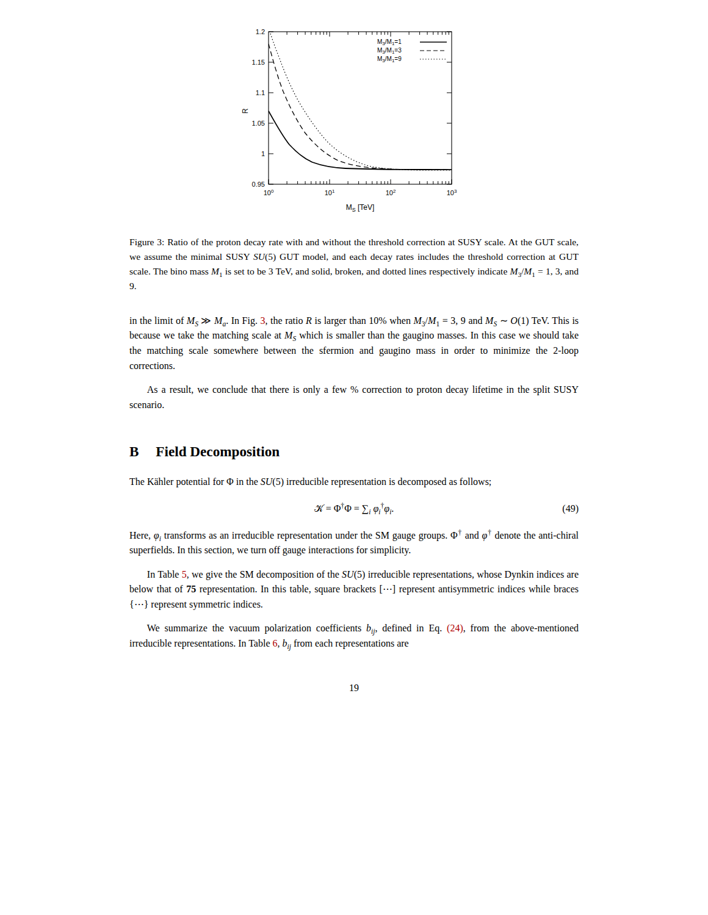1.2 1.15 1.1 1.05 1 0.95 100 101 102 103 R MS [TeV] M3/M1=1 M3/M1=3 M3/M1=9
Figure 3: Ratio of the proton decay rate with and without the threshold correction at SUSY scale. At the GUT scale, we assume the minimal SUSY SU(5) GUT model, and each decay rates includes the threshold correction at GUT scale. The bino mass M1 is set to be 3 TeV, and solid, broken, and dotted lines respectively indicate M3/M1 = 1, 3, and 9.
in the limit of MS ≫ Ma. In Fig. 3, the ratio R is larger than 10% when M3/M1 = 3, 9 and MS ∼ O(1) TeV. This is because we take the matching scale at MS which is smaller than the gaugino masses. In this case we should take the matching scale somewhere between the sfermion and gaugino mass in order to minimize the 2-loop corrections.
As a result, we conclude that there is only a few % correction to proton decay lifetime in the split SUSY scenario.
BField Decomposition
The Kähler potential for Φ in the SU(5) irreducible representation is decomposed as follows;
𝒦 = Φ†Φ = ∑i φi†φi. (49)
Here, φi transforms as an irreducible representation under the SM gauge groups. Φ† and φ† denote the anti-chiral superfields. In this section, we turn off gauge interactions for simplicity.
In Table 5, we give the SM decomposition of the SU(5) irreducible representations, whose Dynkin indices are below that of 75 representation. In this table, square brackets [⋯] represent antisymmetric indices while braces {⋯} represent symmetric indices.
We summarize the vacuum polarization coefficients bij, defined in Eq. (24), from the above-mentioned irreducible representations. In Table 6, bij from each representations are
19